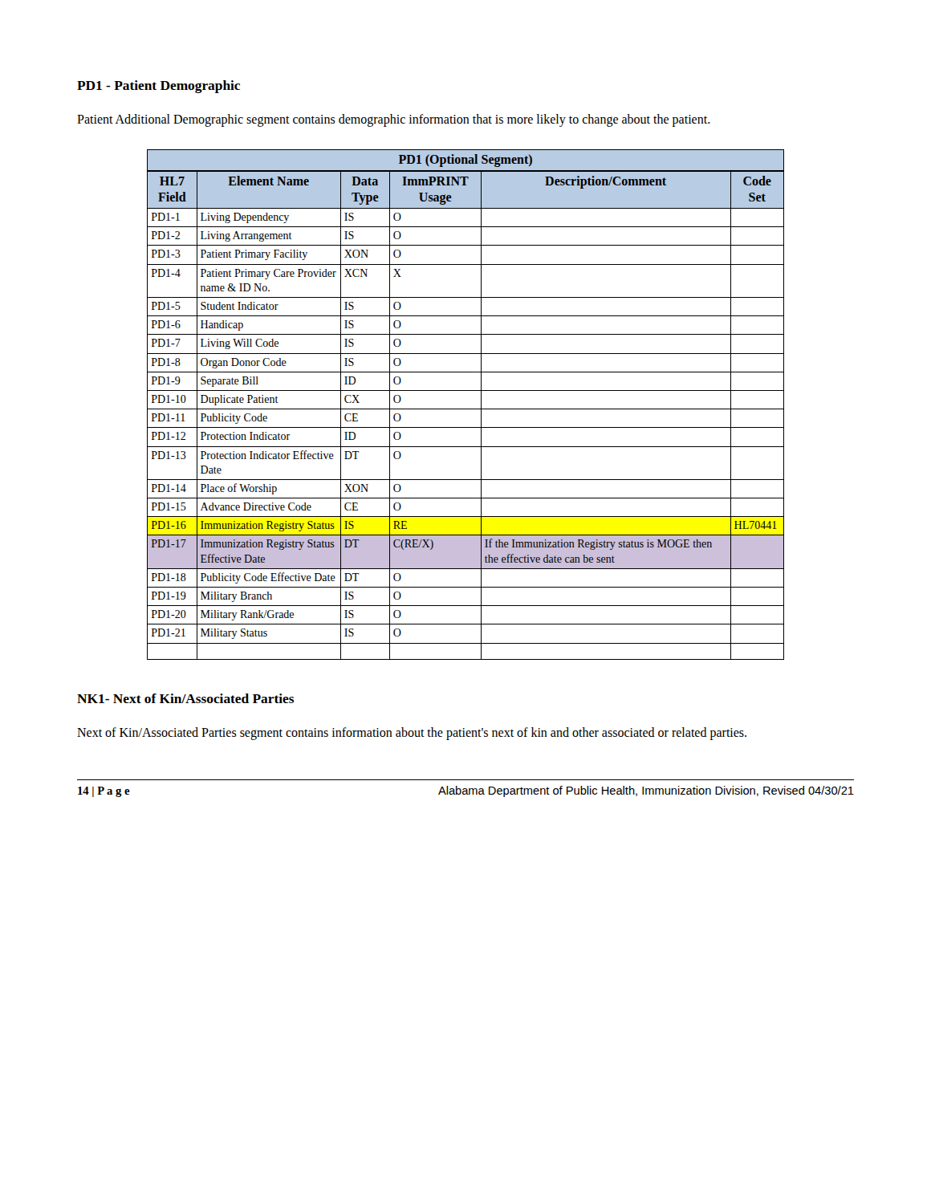PD1 - Patient Demographic
Patient Additional Demographic segment contains demographic information that is more likely to change about the patient.
PD1 (Optional Segment)
| HL7 Field | Element Name | Data Type | ImmPRINT Usage | Description/Comment | Code Set |
| --- | --- | --- | --- | --- | --- |
| PD1-1 | Living Dependency | IS | O | | |
| PD1-2 | Living Arrangement | IS | O | | |
| PD1-3 | Patient Primary Facility | XON | O | | |
| PD1-4 | Patient Primary Care Provider name & ID No. | XCN | X | | |
| PD1-5 | Student Indicator | IS | O | | |
| PD1-6 | Handicap | IS | O | | |
| PD1-7 | Living Will Code | IS | O | | |
| PD1-8 | Organ Donor Code | IS | O | | |
| PD1-9 | Separate Bill | ID | O | | |
| PD1-10 | Duplicate Patient | CX | O | | |
| PD1-11 | Publicity Code | CE | O | | |
| PD1-12 | Protection Indicator | ID | O | | |
| PD1-13 | Protection Indicator Effective Date | DT | O | | |
| PD1-14 | Place of Worship | XON | O | | |
| PD1-15 | Advance Directive Code | CE | O | | |
| PD1-16 | Immunization Registry Status | IS | RE | | HL70441 |
| PD1-17 | Immunization Registry Status Effective Date | DT | C(RE/X) | If the Immunization Registry status is MOGE then the effective date can be sent | |
| PD1-18 | Publicity Code Effective Date | DT | O | | |
| PD1-19 | Military Branch | IS | O | | |
| PD1-20 | Military Rank/Grade | IS | O | | |
| PD1-21 | Military Status | IS | O | | |
NK1- Next of Kin/Associated Parties
Next of Kin/Associated Parties segment contains information about the patient's next of kin and other associated or related parties.
14 | P a g e Alabama Department of Public Health, Immunization Division, Revised 04/30/21